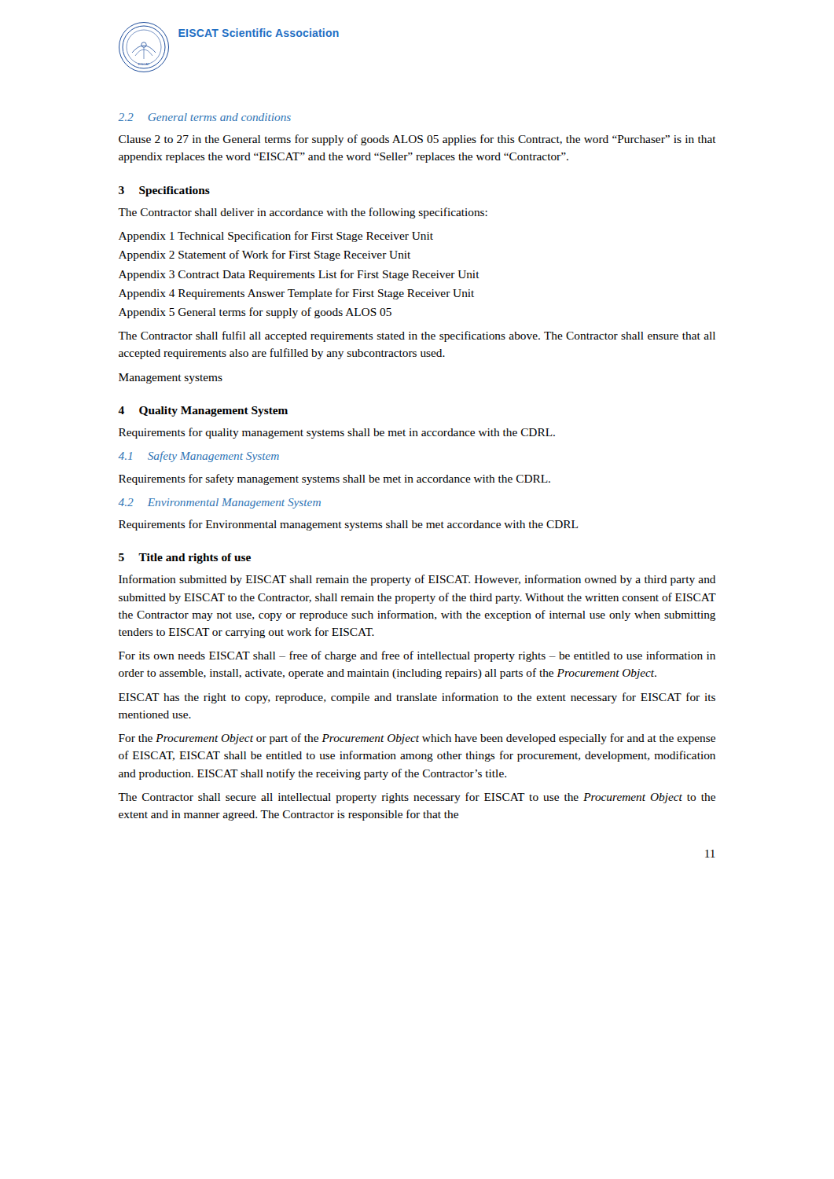EISCAT
EISCAT Scientific Association
2.2 General terms and conditions
Clause 2 to 27 in the General terms for supply of goods ALOS 05 applies for this Contract, the word “Purchaser” is in that appendix replaces the word “EISCAT” and the word “Seller” replaces the word “Contractor”.
3 Specifications
The Contractor shall deliver in accordance with the following specifications:
Appendix 1 Technical Specification for First Stage Receiver Unit
Appendix 2 Statement of Work for First Stage Receiver Unit
Appendix 3 Contract Data Requirements List for First Stage Receiver Unit
Appendix 4 Requirements Answer Template for First Stage Receiver Unit
Appendix 5 General terms for supply of goods ALOS 05
The Contractor shall fulfil all accepted requirements stated in the specifications above. The Contractor shall ensure that all accepted requirements also are fulfilled by any subcontractors used.
Management systems
4 Quality Management System
Requirements for quality management systems shall be met in accordance with the CDRL.
4.1 Safety Management System
Requirements for safety management systems shall be met in accordance with the CDRL.
4.2 Environmental Management System
Requirements for Environmental management systems shall be met accordance with the CDRL
5 Title and rights of use
Information submitted by EISCAT shall remain the property of EISCAT. However, information owned by a third party and submitted by EISCAT to the Contractor, shall remain the property of the third party. Without the written consent of EISCAT the Contractor may not use, copy or reproduce such information, with the exception of internal use only when submitting tenders to EISCAT or carrying out work for EISCAT.
For its own needs EISCAT shall – free of charge and free of intellectual property rights – be entitled to use information in order to assemble, install, activate, operate and maintain (including repairs) all parts of the Procurement Object.
EISCAT has the right to copy, reproduce, compile and translate information to the extent necessary for EISCAT for its mentioned use.
For the Procurement Object or part of the Procurement Object which have been developed especially for and at the expense of EISCAT, EISCAT shall be entitled to use information among other things for procurement, development, modification and production. EISCAT shall notify the receiving party of the Contractor’s title.
The Contractor shall secure all intellectual property rights necessary for EISCAT to use the Procurement Object to the extent and in manner agreed. The Contractor is responsible for that the
11